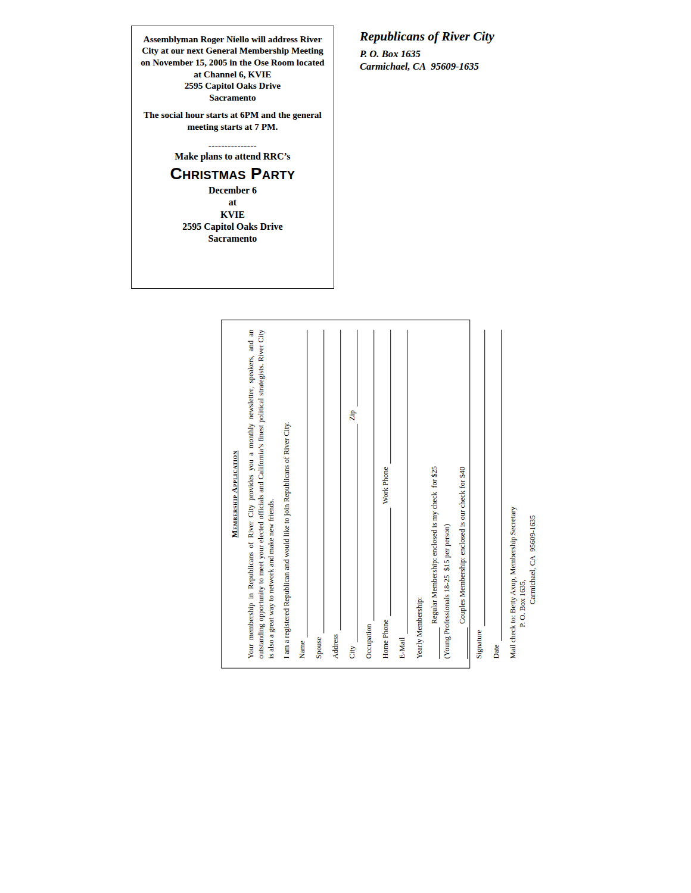Assemblyman Roger Niello will address River City at our next General Membership Meeting on November 15, 2005 in the Ose Room located at Channel 6, KVIE
2595 Capitol Oaks Drive
Sacramento
The social hour starts at 6PM and the general meeting starts at 7 PM.
---------------
Make plans to attend RRC’s
Christmas Party
December 6
at
KVIE
2595 Capitol Oaks Drive
Sacramento
Republicans of River City
P. O. Box 1635
Carmichael, CA 95609-1635
Membership Application
Your membership in Republicans of River City provides you a monthly newsletter, speakers, and an outstanding opportunity to meet your elected officials and California’s finest political strategists. River City is also a great way to network and make new friends.
I am a registered Republican and would like to join Republicans of River City.
Name
Spouse
Address
City Zip
Occupation
Home Phone Work Phone
E-Mail
Yearly Membership:
Regular Membership: enclosed is my check for $25
(Young Professionals 18-25 $15 per person)
Couples Membership: enclosed is our check for $40
Signature
Date
Mail check to: Betty Axup, Membership Secretary P. O. Box 1635, Carmichael, CA 95609-1635